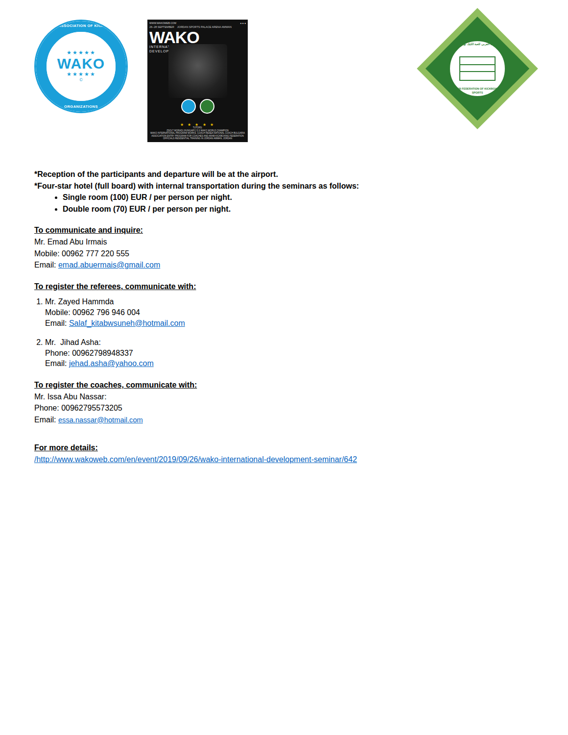WORLD ASSOCIATION OF KICKBOXING ORGANIZATIONS
★★★★★
WAKO
★★★★★
©
WWW.WAKOWEB.COM ● ● ●
26–28 SEPTEMBER JORDAN SPORTS PALACE ARENA AMMAN
WAKO
INTERNATIONAL KICKBOXING
DEVELOPMENT SEMINARS
★ ★ ★ ★ ★
TUTORS:
ZSOLT MORADI (HUNGARY) 5 X WAKO WORLD CHAMPION
WAKO INTERNATIONAL PROGRAM WORKS, COACH RESEA NATIONAL COACH BULGARIA
ASSOCIATION ENTRY PROGRAM FOR COACHES AND ARAB KICKBOXING FEDERATION
OFFICIALS RESIDENTIAL TRAINING IN JORDAN AMMAN, JORDAN
الاتحاد العربي للعبة الكيك بوكسينغ ARAB FEDERATION OF KICKBOXING SPORTS
*Reception of the participants and departure will be at the airport.
*Four-star hotel (full board) with internal transportation during the seminars as follows:
Single room (100) EUR / per person per night.
Double room (70) EUR / per person per night.
To communicate and inquire:
Mr. Emad Abu Irmais
Mobile: 00962 777 220 555
Email: emad.abuermais@gmail.com
To register the referees, communicate with:
Mr. Zayed Hammda
Mobile: 00962 796 946 004
Email: Salaf_kitabwsuneh@hotmail.com
Mr. Jihad Asha:
Phone: 00962798948337
Email: jehad.asha@yahoo.com
To register the coaches, communicate with:
Mr. Issa Abu Nassar:
Phone: 00962795573205
Email: essa.nassar@hotmail.com
For more details:
/http://www.wakoweb.com/en/event/2019/09/26/wako-international-development-seminar/642